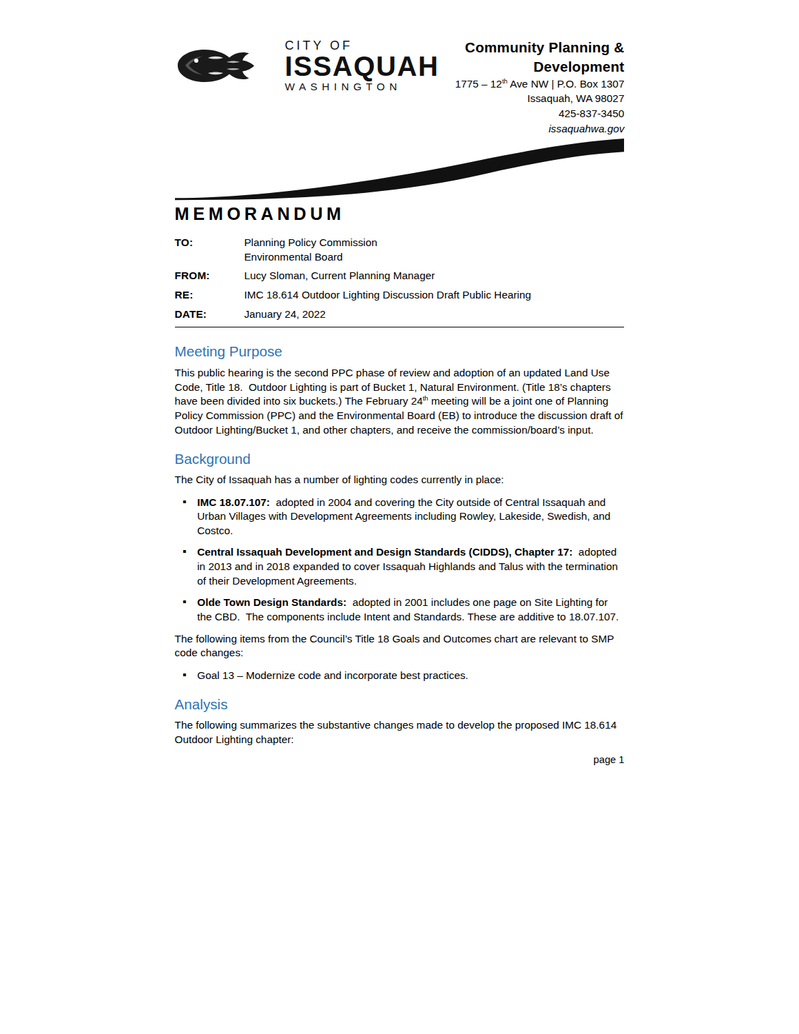CITY OF
ISSAQUAH
WASHINGTON
Community Planning & Development
1775 – 12th Ave NW | P.O. Box 1307
Issaquah, WA 98027
425-837-3450
issaquahwa.gov
MEMORANDUM
| TO: | Planning Policy Commission Environmental Board |
| FROM: | Lucy Sloman, Current Planning Manager |
| RE: | IMC 18.614 Outdoor Lighting Discussion Draft Public Hearing |
| DATE: | January 24, 2022 |
Meeting Purpose
This public hearing is the second PPC phase of review and adoption of an updated Land Use Code, Title 18. Outdoor Lighting is part of Bucket 1, Natural Environment. (Title 18’s chapters have been divided into six buckets.) The February 24th meeting will be a joint one of Planning Policy Commission (PPC) and the Environmental Board (EB) to introduce the discussion draft of Outdoor Lighting/Bucket 1, and other chapters, and receive the commission/board’s input.
Background
The City of Issaquah has a number of lighting codes currently in place:
IMC 18.07.107: adopted in 2004 and covering the City outside of Central Issaquah and Urban Villages with Development Agreements including Rowley, Lakeside, Swedish, and Costco.
Central Issaquah Development and Design Standards (CIDDS), Chapter 17: adopted in 2013 and in 2018 expanded to cover Issaquah Highlands and Talus with the termination of their Development Agreements.
Olde Town Design Standards: adopted in 2001 includes one page on Site Lighting for the CBD. The components include Intent and Standards. These are additive to 18.07.107.
The following items from the Council’s Title 18 Goals and Outcomes chart are relevant to SMP code changes:
Goal 13 – Modernize code and incorporate best practices.
Analysis
The following summarizes the substantive changes made to develop the proposed IMC 18.614 Outdoor Lighting chapter:
page 1